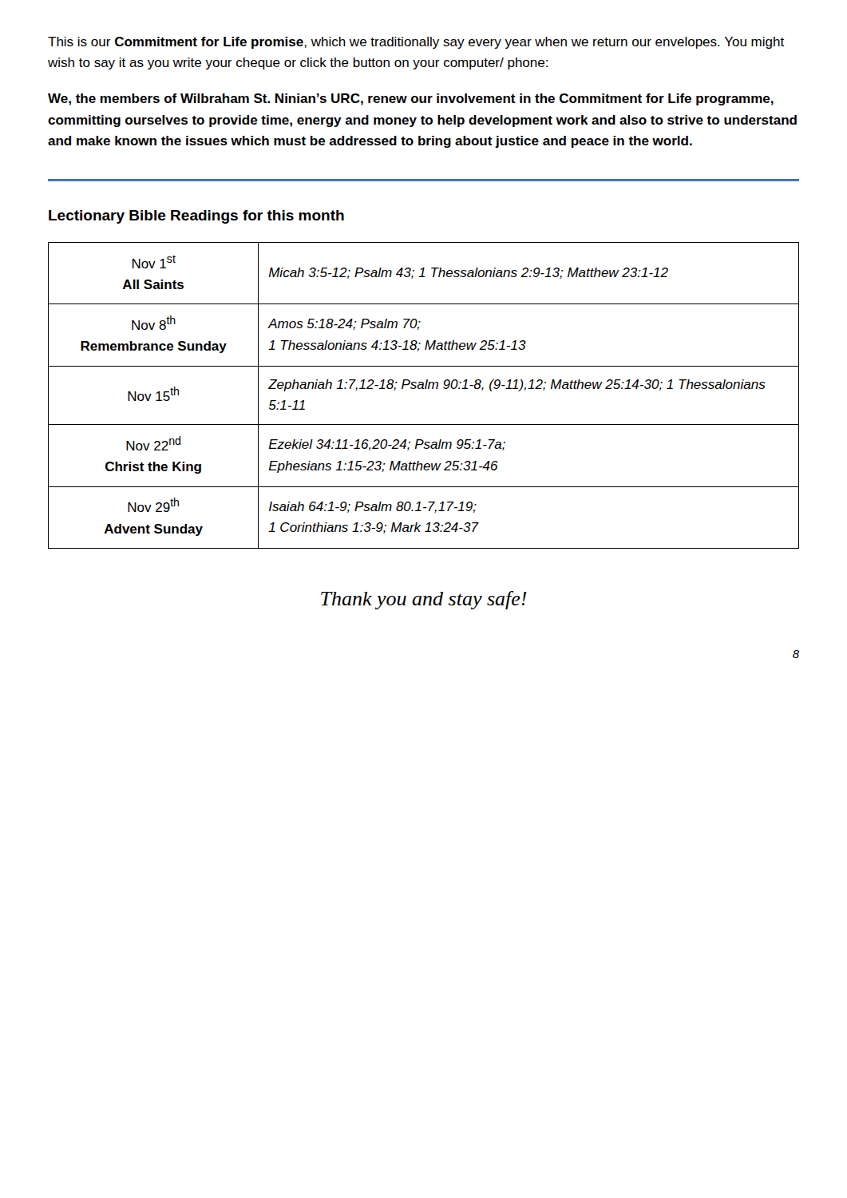This is our Commitment for Life promise, which we traditionally say every year when we return our envelopes. You might wish to say it as you write your cheque or click the button on your computer/ phone:
We, the members of Wilbraham St. Ninian’s URC, renew our involvement in the Commitment for Life programme, committing ourselves to provide time, energy and money to help development work and also to strive to understand and make known the issues which must be addressed to bring about justice and peace in the world.
Lectionary Bible Readings for this month
| Nov 1 st All Saints | Micah 3:5-12; Psalm 43; 1 Thessalonians 2:9-13; Matthew 23:1-12 |
| Nov 8 th Remembrance Sunday | Amos 5:18-24; Psalm 70; 1 Thessalonians 4:13-18; Matthew 25:1-13 |
| Nov 15 th | Zephaniah 1:7,12-18; Psalm 90:1-8, (9-11),12; Matthew 25:14-30; 1 Thessalonians 5:1-11 |
| Nov 22 nd Christ the King | Ezekiel 34:11-16,20-24; Psalm 95:1-7a; Ephesians 1:15-23; Matthew 25:31-46 |
| Nov 29 th Advent Sunday | Isaiah 64:1-9; Psalm 80.1-7,17-19; 1 Corinthians 1:3-9; Mark 13:24-37 |
Thank you and stay safe!
8